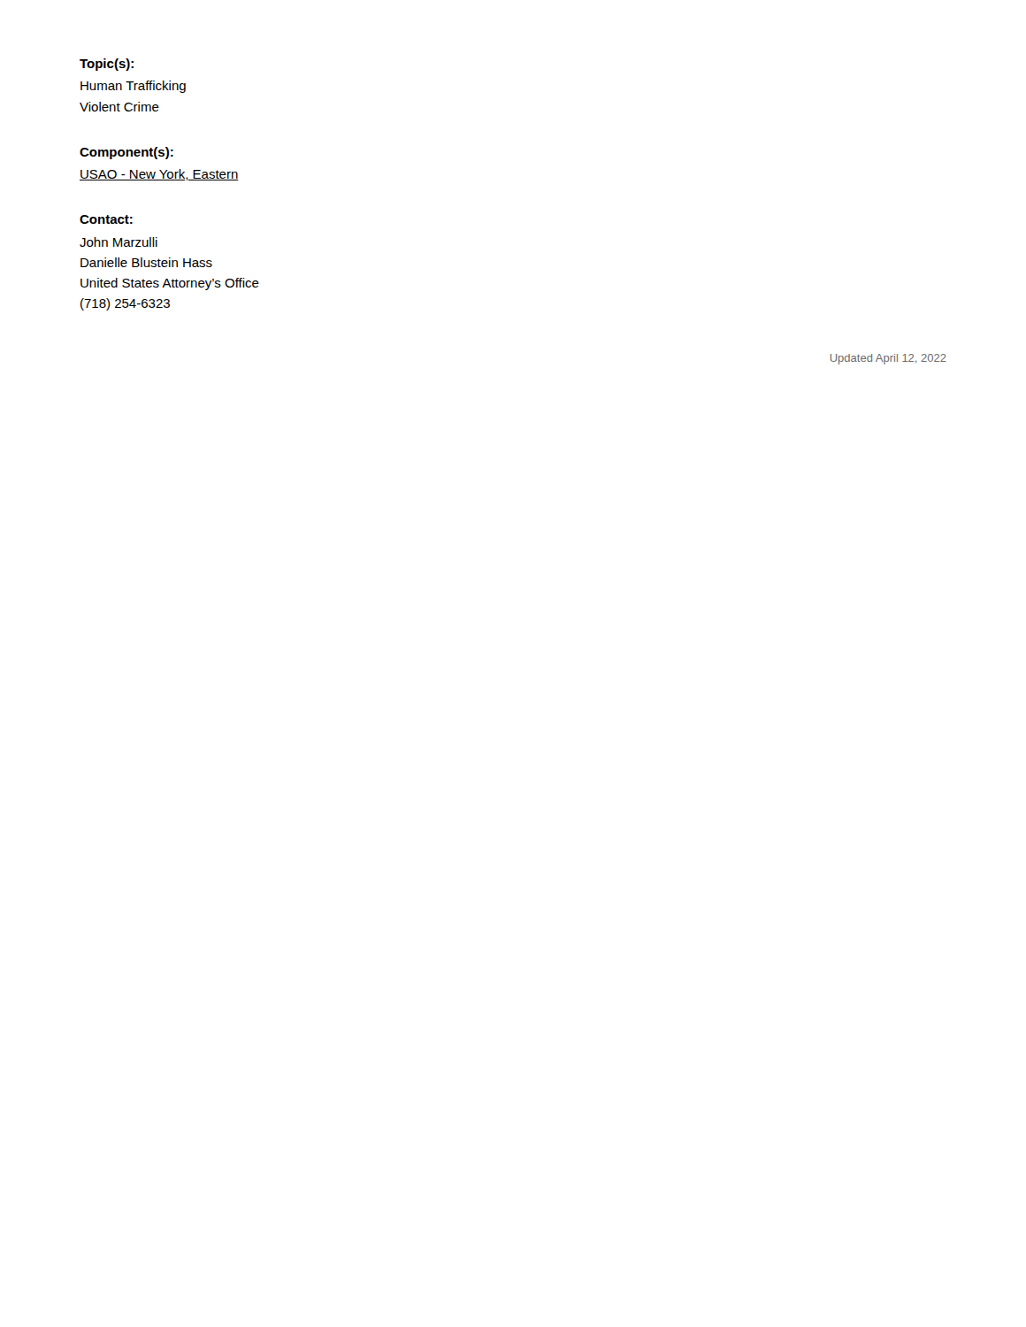Topic(s):
Human Trafficking
Violent Crime
Component(s):
USAO - New York, Eastern
Contact:
John Marzulli
Danielle Blustein Hass
United States Attorney’s Office
(718) 254-6323
Updated April 12, 2022